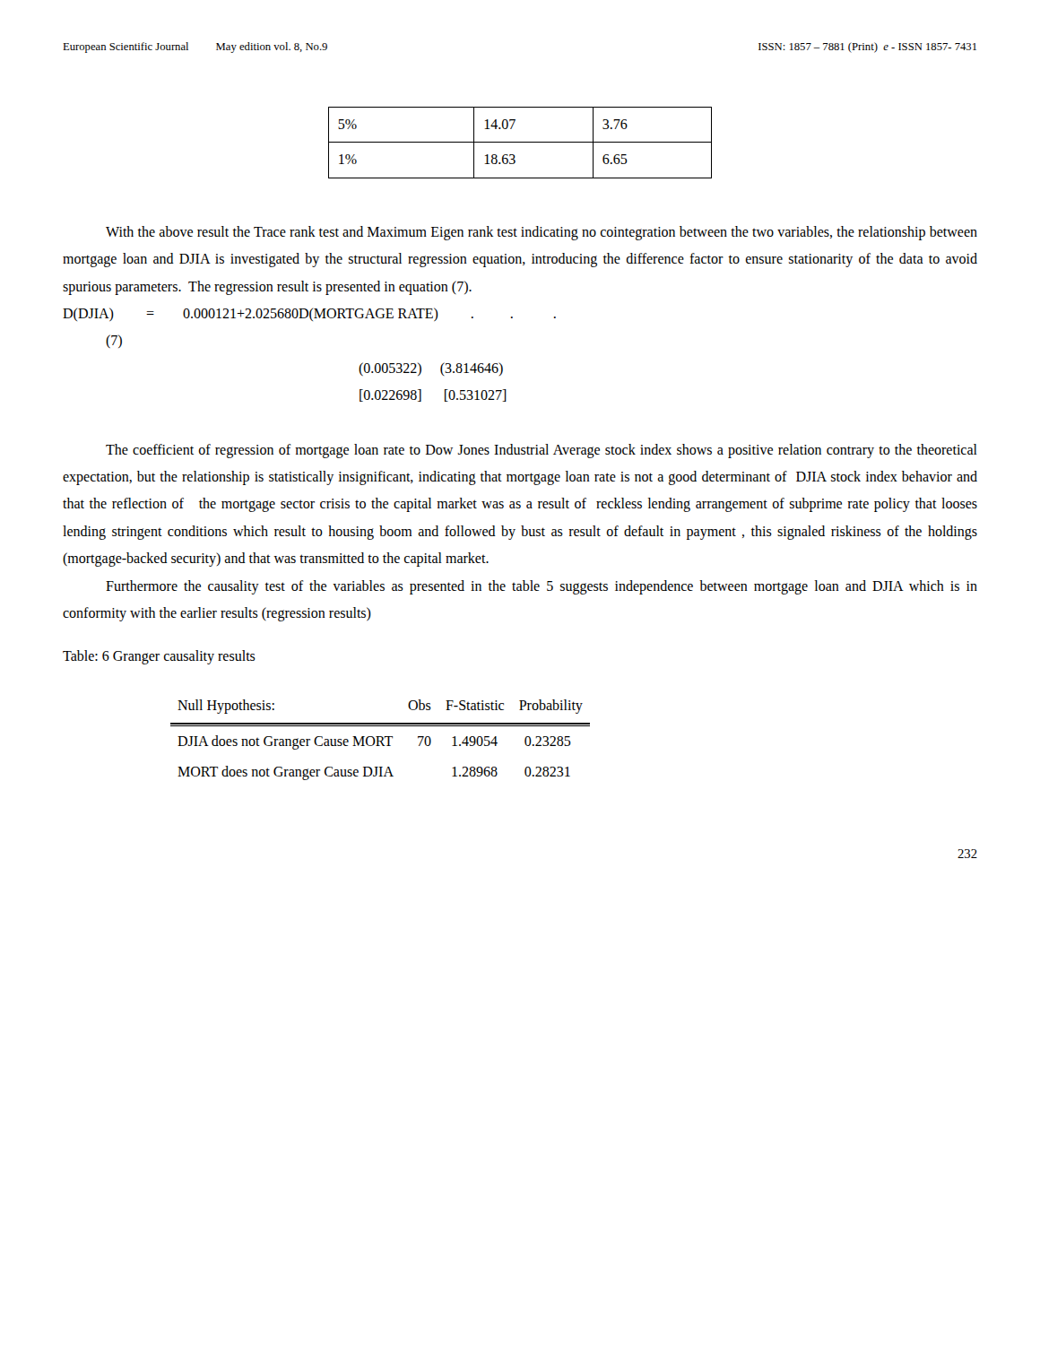European Scientific Journal May edition vol. 8, No.9 ISSN: 1857 – 7881 (Print) e - ISSN 1857- 7431
| 5% | 14.07 | 3.76 |
| 1% | 18.63 | 6.65 |
With the above result the Trace rank test and Maximum Eigen rank test indicating no cointegration between the two variables, the relationship between mortgage loan and DJIA is investigated by the structural regression equation, introducing the difference factor to ensure stationarity of the data to avoid spurious parameters. The regression result is presented in equation (7).
D(DJIA) = 0.000121+2.025680D(MORTGAGE RATE) . . .
(7)
(0.005322) (3.814646)
[0.022698] [0.531027]
The coefficient of regression of mortgage loan rate to Dow Jones Industrial Average stock index shows a positive relation contrary to the theoretical expectation, but the relationship is statistically insignificant, indicating that mortgage loan rate is not a good determinant of DJIA stock index behavior and that the reflection of the mortgage sector crisis to the capital market was as a result of reckless lending arrangement of subprime rate policy that looses lending stringent conditions which result to housing boom and followed by bust as result of default in payment , this signaled riskiness of the holdings (mortgage-backed security) and that was transmitted to the capital market.
Furthermore the causality test of the variables as presented in the table 5 suggests independence between mortgage loan and DJIA which is in conformity with the earlier results (regression results)
Table: 6 Granger causality results
| Null Hypothesis: | Obs | F-Statistic | Probability |
| --- | --- | --- | --- |
| DJIA does not Granger Cause MORT | 70 | 1.49054 | 0.23285 |
| MORT does not Granger Cause DJIA | | 1.28968 | 0.28231 |
232